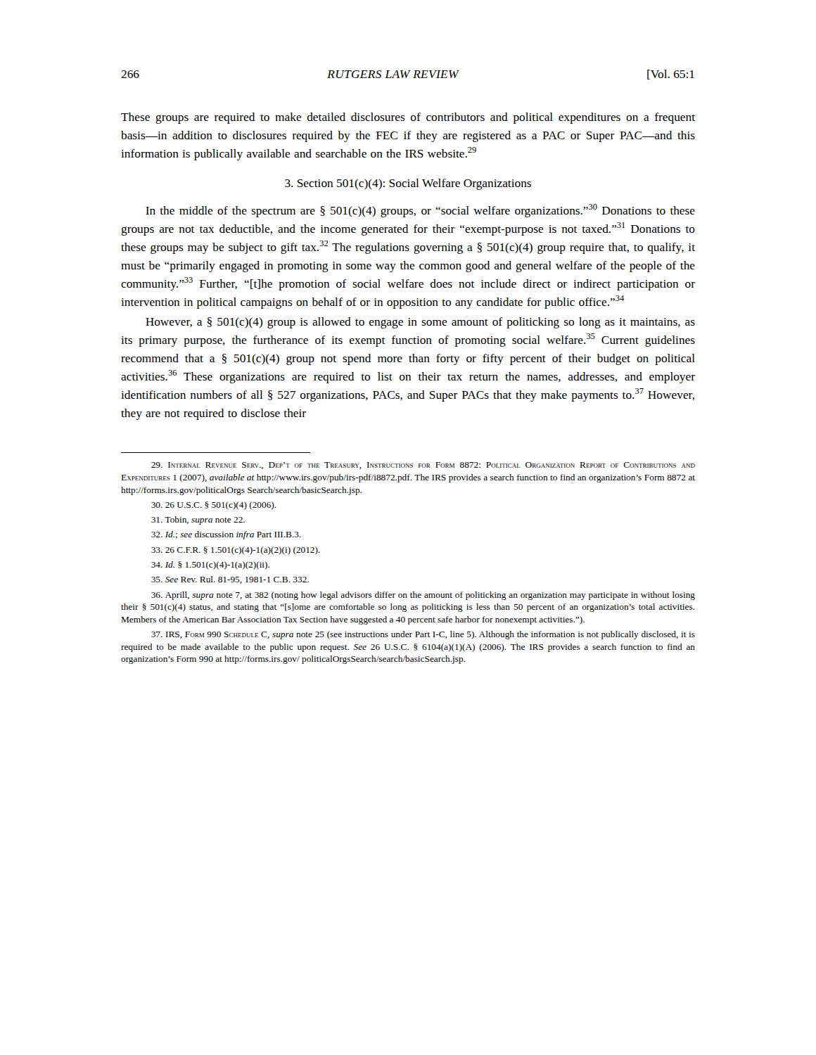266 RUTGERS LAW REVIEW [Vol. 65:1
These groups are required to make detailed disclosures of contributors and political expenditures on a frequent basis—in addition to disclosures required by the FEC if they are registered as a PAC or Super PAC—and this information is publically available and searchable on the IRS website.29
3. Section 501(c)(4): Social Welfare Organizations
In the middle of the spectrum are § 501(c)(4) groups, or “social welfare organizations.”30 Donations to these groups are not tax deductible, and the income generated for their “exempt-purpose is not taxed.”31 Donations to these groups may be subject to gift tax.32 The regulations governing a § 501(c)(4) group require that, to qualify, it must be “primarily engaged in promoting in some way the common good and general welfare of the people of the community.”33 Further, “[t]he promotion of social welfare does not include direct or indirect participation or intervention in political campaigns on behalf of or in opposition to any candidate for public office.”34
However, a § 501(c)(4) group is allowed to engage in some amount of politicking so long as it maintains, as its primary purpose, the furtherance of its exempt function of promoting social welfare.35 Current guidelines recommend that a § 501(c)(4) group not spend more than forty or fifty percent of their budget on political activities.36 These organizations are required to list on their tax return the names, addresses, and employer identification numbers of all § 527 organizations, PACs, and Super PACs that they make payments to.37 However, they are not required to disclose their
29. Internal Revenue Serv., Dep’t of the Treasury, Instructions for Form 8872: Political Organization Report of Contributions and Expenditures 1 (2007), available at http://www.irs.gov/pub/irs-pdf/i8872.pdf. The IRS provides a search function to find an organization’s Form 8872 at http://forms.irs.gov/politicalOrgs Search/search/basicSearch.jsp.
30. 26 U.S.C. § 501(c)(4) (2006).
31. Tobin, supra note 22.
32. Id.; see discussion infra Part III.B.3.
33. 26 C.F.R. § 1.501(c)(4)-1(a)(2)(i) (2012).
34. Id. § 1.501(c)(4)-1(a)(2)(ii).
35. See Rev. Rul. 81-95, 1981-1 C.B. 332.
36. Aprill, supra note 7, at 382 (noting how legal advisors differ on the amount of politicking an organization may participate in without losing their § 501(c)(4) status, and stating that “[s]ome are comfortable so long as politicking is less than 50 percent of an organization’s total activities. Members of the American Bar Association Tax Section have suggested a 40 percent safe harbor for nonexempt activities.”).
37. IRS, Form 990 Schedule C, supra note 25 (see instructions under Part I-C, line 5). Although the information is not publically disclosed, it is required to be made available to the public upon request. See 26 U.S.C. § 6104(a)(1)(A) (2006). The IRS provides a search function to find an organization’s Form 990 at http://forms.irs.gov/ politicalOrgsSearch/search/basicSearch.jsp.